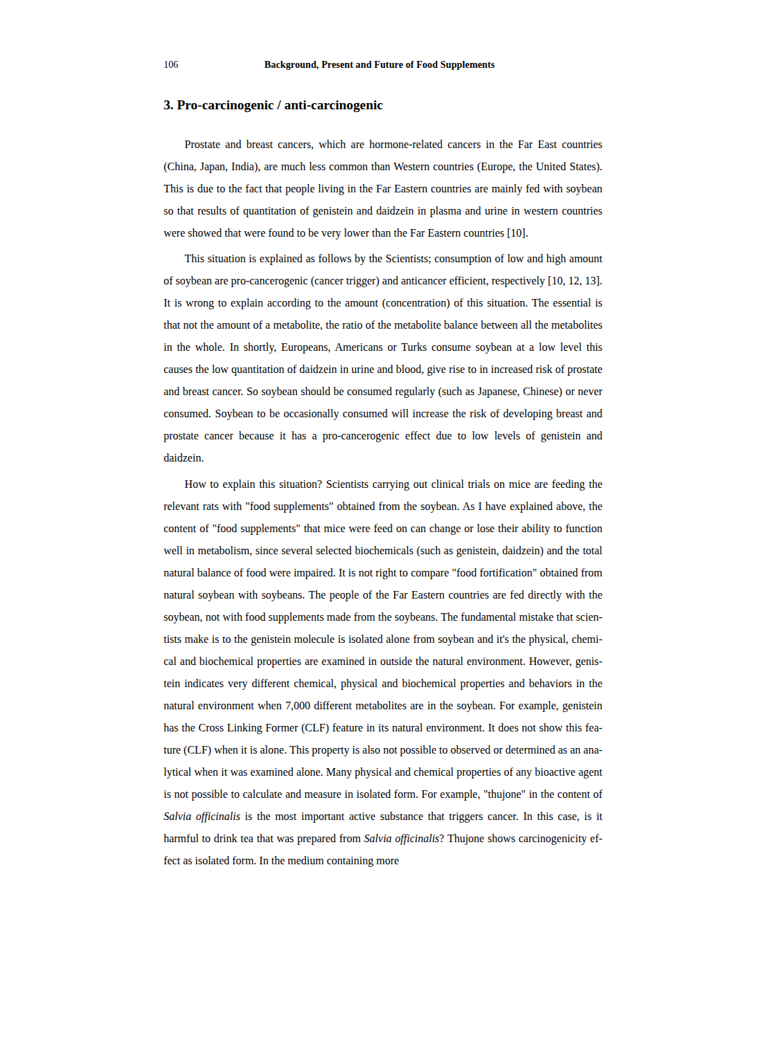106 Background, Present and Future of Food Supplements
3. Pro-carcinogenic / anti-carcinogenic
Prostate and breast cancers, which are hormone-related cancers in the Far East countries (China, Japan, India), are much less common than Western countries (Europe, the United States). This is due to the fact that people living in the Far Eastern countries are mainly fed with soybean so that results of quantitation of genistein and daidzein in plasma and urine in western countries were showed that were found to be very lower than the Far Eastern countries [10].
This situation is explained as follows by the Scientists; consumption of low and high amount of soybean are pro-cancerogenic (cancer trigger) and anticancer efficient, respectively [10, 12, 13]. It is wrong to explain according to the amount (concentration) of this situation. The essential is that not the amount of a metabolite, the ratio of the metabolite balance between all the metabolites in the whole. In shortly, Europeans, Americans or Turks consume soybean at a low level this causes the low quantitation of daidzein in urine and blood, give rise to in increased risk of prostate and breast cancer. So soybean should be consumed regularly (such as Japanese, Chinese) or never consumed. Soybean to be occasionally consumed will increase the risk of developing breast and prostate cancer because it has a pro-cancerogenic effect due to low levels of genistein and daidzein.
How to explain this situation? Scientists carrying out clinical trials on mice are feeding the relevant rats with "food supplements" obtained from the soybean. As I have explained above, the content of "food supplements" that mice were feed on can change or lose their ability to function well in metabolism, since several selected biochemicals (such as genistein, daidzein) and the total natural balance of food were impaired. It is not right to compare "food fortification" obtained from natural soybean with soybeans. The people of the Far Eastern countries are fed directly with the soybean, not with food supplements made from the soybeans. The fundamental mistake that scientists make is to the genistein molecule is isolated alone from soybean and it's the physical, chemical and biochemical properties are examined in outside the natural environment. However, genistein indicates very different chemical, physical and biochemical properties and behaviors in the natural environment when 7,000 different metabolites are in the soybean. For example, genistein has the Cross Linking Former (CLF) feature in its natural environment. It does not show this feature (CLF) when it is alone. This property is also not possible to observed or determined as an analytical when it was examined alone. Many physical and chemical properties of any bioactive agent is not possible to calculate and measure in isolated form. For example, "thujone" in the content of Salvia officinalis is the most important active substance that triggers cancer. In this case, is it harmful to drink tea that was prepared from Salvia officinalis? Thujone shows carcinogenicity effect as isolated form. In the medium containing more